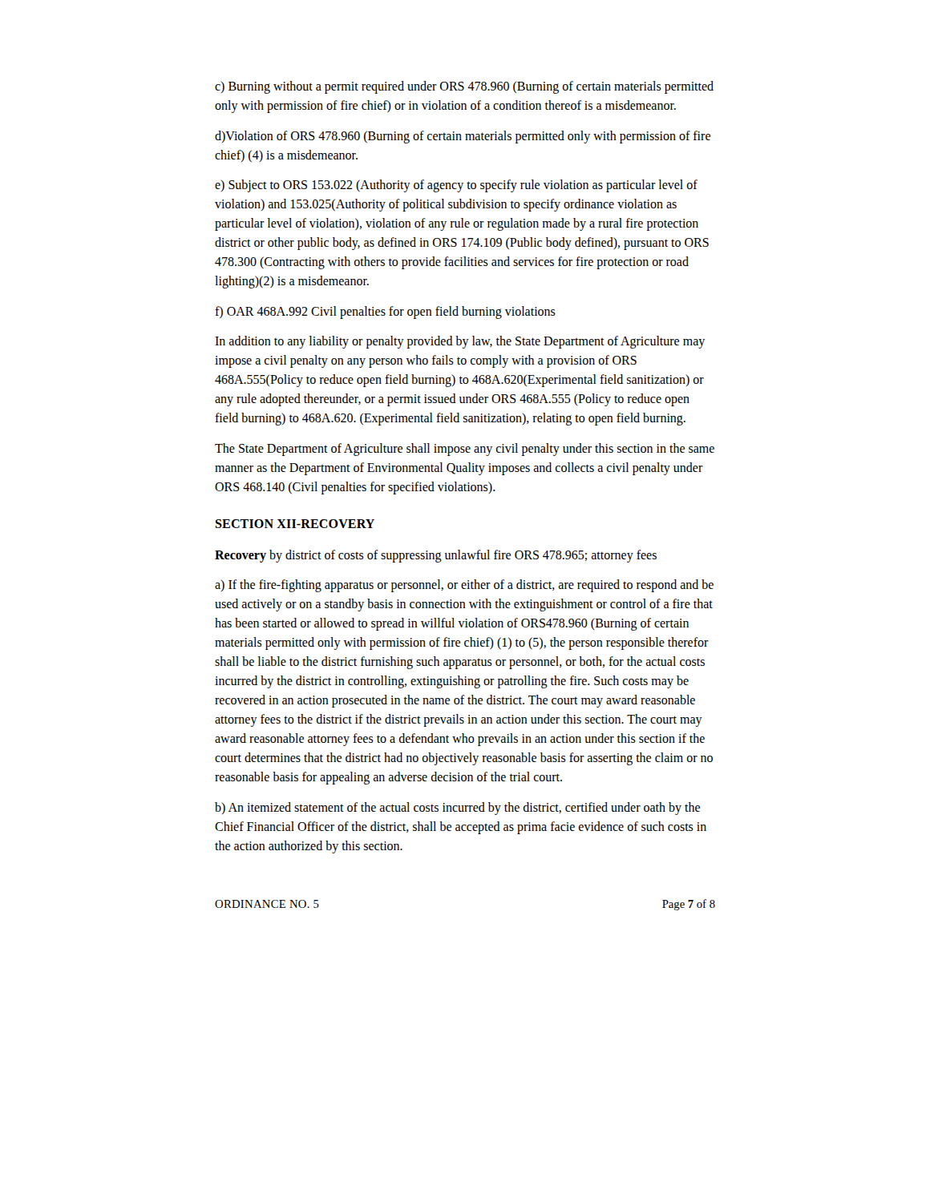c) Burning without a permit required under ORS 478.960 (Burning of certain materials permitted only with permission of fire chief) or in violation of a condition thereof is a misdemeanor.
d)Violation of ORS 478.960 (Burning of certain materials permitted only with permission of fire chief) (4) is a misdemeanor.
e) Subject to ORS 153.022 (Authority of agency to specify rule violation as particular level of violation) and 153.025(Authority of political subdivision to specify ordinance violation as particular level of violation), violation of any rule or regulation made by a rural fire protection district or other public body, as defined in ORS 174.109 (Public body defined), pursuant to ORS 478.300 (Contracting with others to provide facilities and services for fire protection or road lighting)(2) is a misdemeanor.
f) OAR 468A.992 Civil penalties for open field burning violations
In addition to any liability or penalty provided by law, the State Department of Agriculture may impose a civil penalty on any person who fails to comply with a provision of ORS 468A.555(Policy to reduce open field burning) to 468A.620(Experimental field sanitization) or any rule adopted thereunder, or a permit issued under ORS 468A.555 (Policy to reduce open field burning) to 468A.620. (Experimental field sanitization), relating to open field burning.
The State Department of Agriculture shall impose any civil penalty under this section in the same manner as the Department of Environmental Quality imposes and collects a civil penalty under ORS 468.140 (Civil penalties for specified violations).
SECTION XII-RECOVERY
Recovery by district of costs of suppressing unlawful fire ORS 478.965; attorney fees
a) If the fire-fighting apparatus or personnel, or either of a district, are required to respond and be used actively or on a standby basis in connection with the extinguishment or control of a fire that has been started or allowed to spread in willful violation of ORS478.960 (Burning of certain materials permitted only with permission of fire chief) (1) to (5), the person responsible therefor shall be liable to the district furnishing such apparatus or personnel, or both, for the actual costs incurred by the district in controlling, extinguishing or patrolling the fire. Such costs may be recovered in an action prosecuted in the name of the district. The court may award reasonable attorney fees to the district if the district prevails in an action under this section. The court may award reasonable attorney fees to a defendant who prevails in an action under this section if the court determines that the district had no objectively reasonable basis for asserting the claim or no reasonable basis for appealing an adverse decision of the trial court.
b) An itemized statement of the actual costs incurred by the district, certified under oath by the Chief Financial Officer of the district, shall be accepted as prima facie evidence of such costs in the action authorized by this section.
ORDINANCE NO. 5 Page 7 of 8